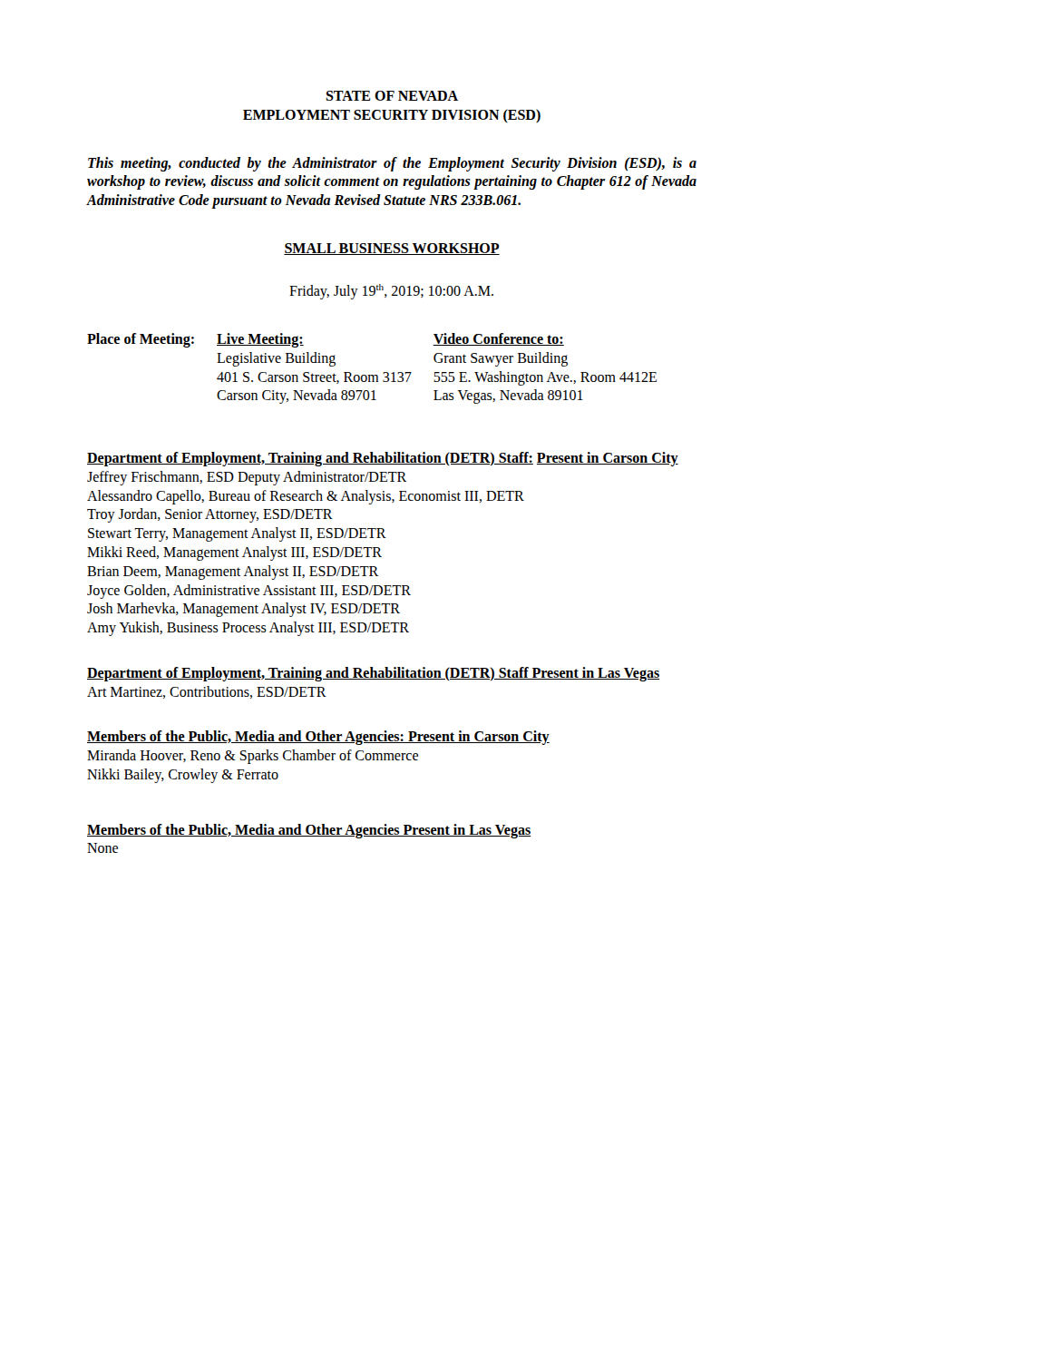STATE OF NEVADA
EMPLOYMENT SECURITY DIVISION (ESD)
This meeting, conducted by the Administrator of the Employment Security Division (ESD), is a workshop to review, discuss and solicit comment on regulations pertaining to Chapter 612 of Nevada Administrative Code pursuant to Nevada Revised Statute NRS 233B.061.
SMALL BUSINESS WORKSHOP
Friday, July 19th, 2019; 10:00 A.M.
| Place of Meeting: | Live Meeting: | Video Conference to: |
| | Legislative Building | Grant Sawyer Building |
| | 401 S. Carson Street, Room 3137 | 555 E. Washington Ave., Room 4412E |
| | Carson City, Nevada 89701 | Las Vegas, Nevada 89101 |
Department of Employment, Training and Rehabilitation (DETR) Staff: Present in Carson City
Jeffrey Frischmann, ESD Deputy Administrator/DETR
Alessandro Capello, Bureau of Research & Analysis, Economist III, DETR
Troy Jordan, Senior Attorney, ESD/DETR
Stewart Terry, Management Analyst II, ESD/DETR
Mikki Reed, Management Analyst III, ESD/DETR
Brian Deem, Management Analyst II, ESD/DETR
Joyce Golden, Administrative Assistant III, ESD/DETR
Josh Marhevka, Management Analyst IV, ESD/DETR
Amy Yukish, Business Process Analyst III, ESD/DETR
Department of Employment, Training and Rehabilitation (DETR) Staff Present in Las Vegas
Art Martinez, Contributions, ESD/DETR
Members of the Public, Media and Other Agencies: Present in Carson City
Miranda Hoover, Reno & Sparks Chamber of Commerce
Nikki Bailey, Crowley & Ferrato
Members of the Public, Media and Other Agencies Present in Las Vegas
None